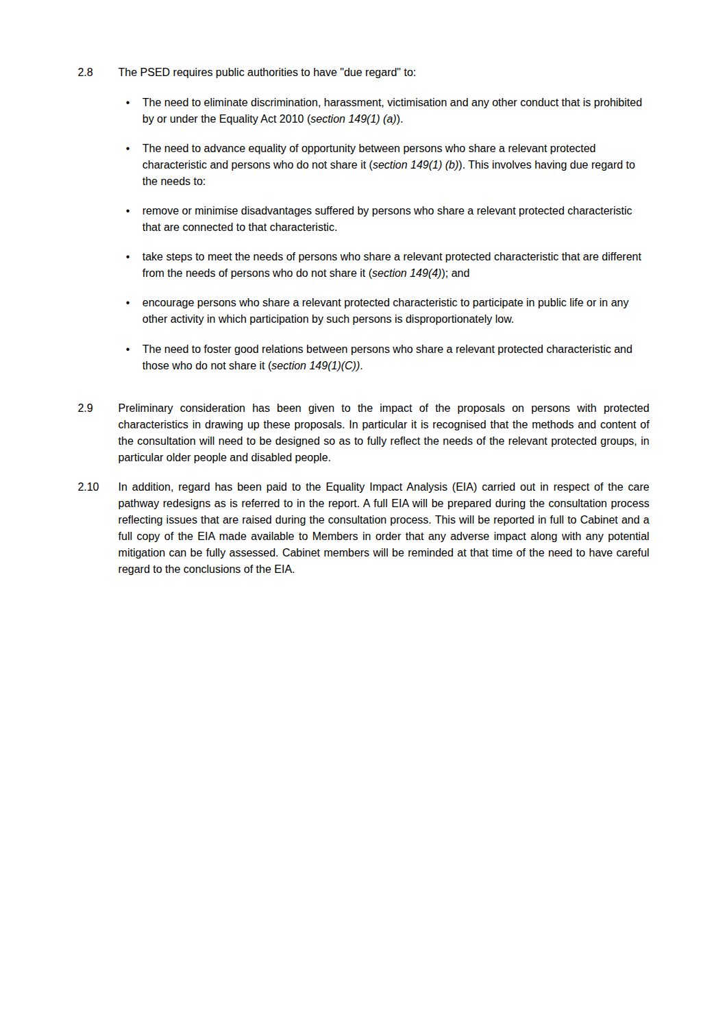2.8
The PSED requires public authorities to have "due regard" to:
The need to eliminate discrimination, harassment, victimisation and any other conduct that is prohibited by or under the Equality Act 2010 (section 149(1) (a)).
The need to advance equality of opportunity between persons who share a relevant protected characteristic and persons who do not share it (section 149(1) (b)). This involves having due regard to the needs to:
remove or minimise disadvantages suffered by persons who share a relevant protected characteristic that are connected to that characteristic.
take steps to meet the needs of persons who share a relevant protected characteristic that are different from the needs of persons who do not share it (section 149(4)); and
encourage persons who share a relevant protected characteristic to participate in public life or in any other activity in which participation by such persons is disproportionately low.
The need to foster good relations between persons who share a relevant protected characteristic and those who do not share it (section 149(1)(C)).
2.9
Preliminary consideration has been given to the impact of the proposals on persons with protected characteristics in drawing up these proposals. In particular it is recognised that the methods and content of the consultation will need to be designed so as to fully reflect the needs of the relevant protected groups, in particular older people and disabled people.
2.10
In addition, regard has been paid to the Equality Impact Analysis (EIA) carried out in respect of the care pathway redesigns as is referred to in the report. A full EIA will be prepared during the consultation process reflecting issues that are raised during the consultation process. This will be reported in full to Cabinet and a full copy of the EIA made available to Members in order that any adverse impact along with any potential mitigation can be fully assessed. Cabinet members will be reminded at that time of the need to have careful regard to the conclusions of the EIA.